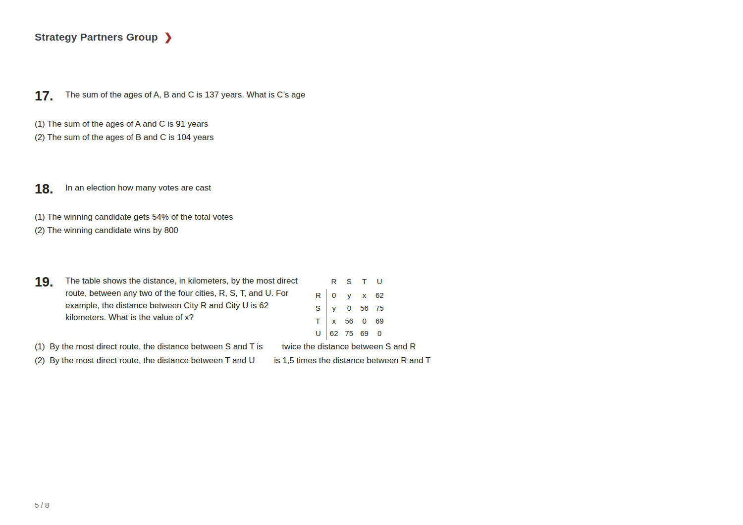Strategy Partners Group ❯
17.
The sum of the ages of A, B and C is 137 years. What is C’s age
(1) The sum of the ages of A and C is 91 years
(2) The sum of the ages of B and C is 104 years
18.
In an election how many votes are cast
(1) The winning candidate gets 54% of the total votes
(2) The winning candidate wins by 800
19.
The table shows the distance, in kilometers, by the most direct route, between any two of the four cities, R, S, T, and U. For example, the distance between City R and City U is 62 kilometers. What is the value of x?
| | R | S | T | U |
| --- | --- | --- | --- | --- |
| R | 0 | y | x | 62 |
| S | y | 0 | 56 | 75 |
| T | x | 56 | 0 | 69 |
| U | 62 | 75 | 69 | 0 |
(1) By the most direct route, the distance between S and T is twice the distance between S and R
(2) By the most direct route, the distance between T and U is 1,5 times the distance between R and T
5 / 8